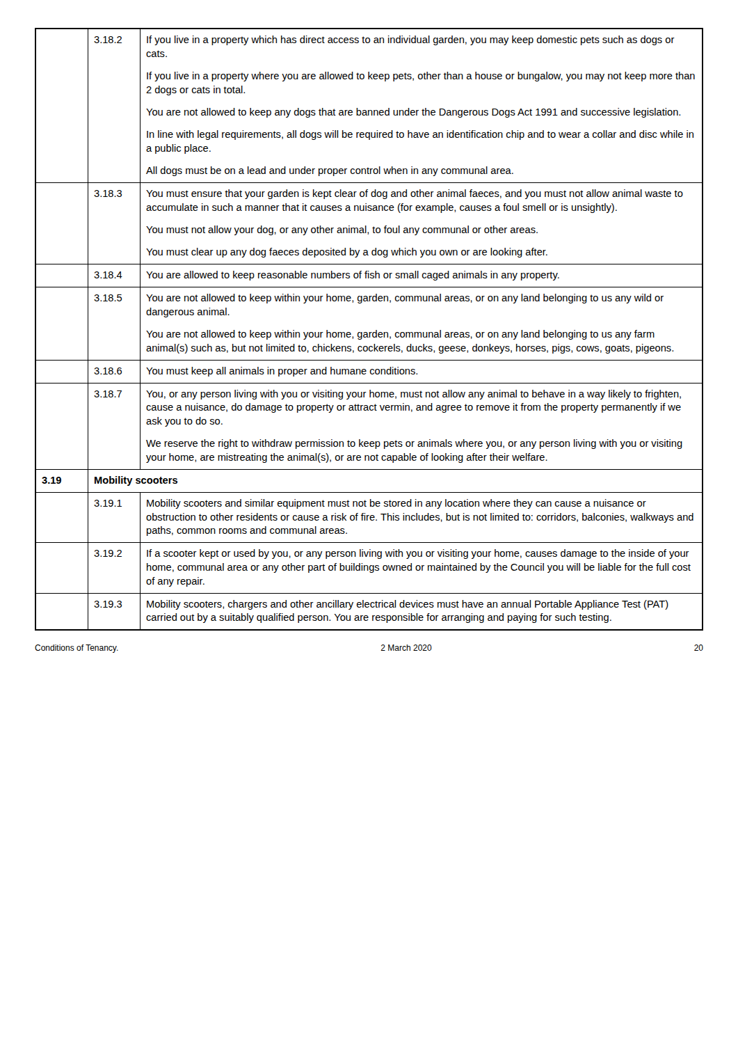| | 3.18.2 | If you live in a property which has direct access to an individual garden, you may keep domestic pets such as dogs or cats. If you live in a property where you are allowed to keep pets, other than a house or bungalow, you may not keep more than 2 dogs or cats in total. You are not allowed to keep any dogs that are banned under the Dangerous Dogs Act 1991 and successive legislation. In line with legal requirements, all dogs will be required to have an identification chip and to wear a collar and disc while in a public place. All dogs must be on a lead and under proper control when in any communal area. |
| | 3.18.3 | You must ensure that your garden is kept clear of dog and other animal faeces, and you must not allow animal waste to accumulate in such a manner that it causes a nuisance (for example, causes a foul smell or is unsightly). You must not allow your dog, or any other animal, to foul any communal or other areas. You must clear up any dog faeces deposited by a dog which you own or are looking after. |
| | 3.18.4 | You are allowed to keep reasonable numbers of fish or small caged animals in any property. |
| | 3.18.5 | You are not allowed to keep within your home, garden, communal areas, or on any land belonging to us any wild or dangerous animal. You are not allowed to keep within your home, garden, communal areas, or on any land belonging to us any farm animal(s) such as, but not limited to, chickens, cockerels, ducks, geese, donkeys, horses, pigs, cows, goats, pigeons. |
| | 3.18.6 | You must keep all animals in proper and humane conditions. |
| | 3.18.7 | You, or any person living with you or visiting your home, must not allow any animal to behave in a way likely to frighten, cause a nuisance, do damage to property or attract vermin, and agree to remove it from the property permanently if we ask you to do so. We reserve the right to withdraw permission to keep pets or animals where you, or any person living with you or visiting your home, are mistreating the animal(s), or are not capable of looking after their welfare. |
| 3.19 | Mobility scooters |
| | 3.19.1 | Mobility scooters and similar equipment must not be stored in any location where they can cause a nuisance or obstruction to other residents or cause a risk of fire. This includes, but is not limited to: corridors, balconies, walkways and paths, common rooms and communal areas. |
| | 3.19.2 | If a scooter kept or used by you, or any person living with you or visiting your home, causes damage to the inside of your home, communal area or any other part of buildings owned or maintained by the Council you will be liable for the full cost of any repair. |
| | 3.19.3 | Mobility scooters, chargers and other ancillary electrical devices must have an annual Portable Appliance Test (PAT) carried out by a suitably qualified person. You are responsible for arranging and paying for such testing. |
Conditions of Tenancy. 2 March 2020 20